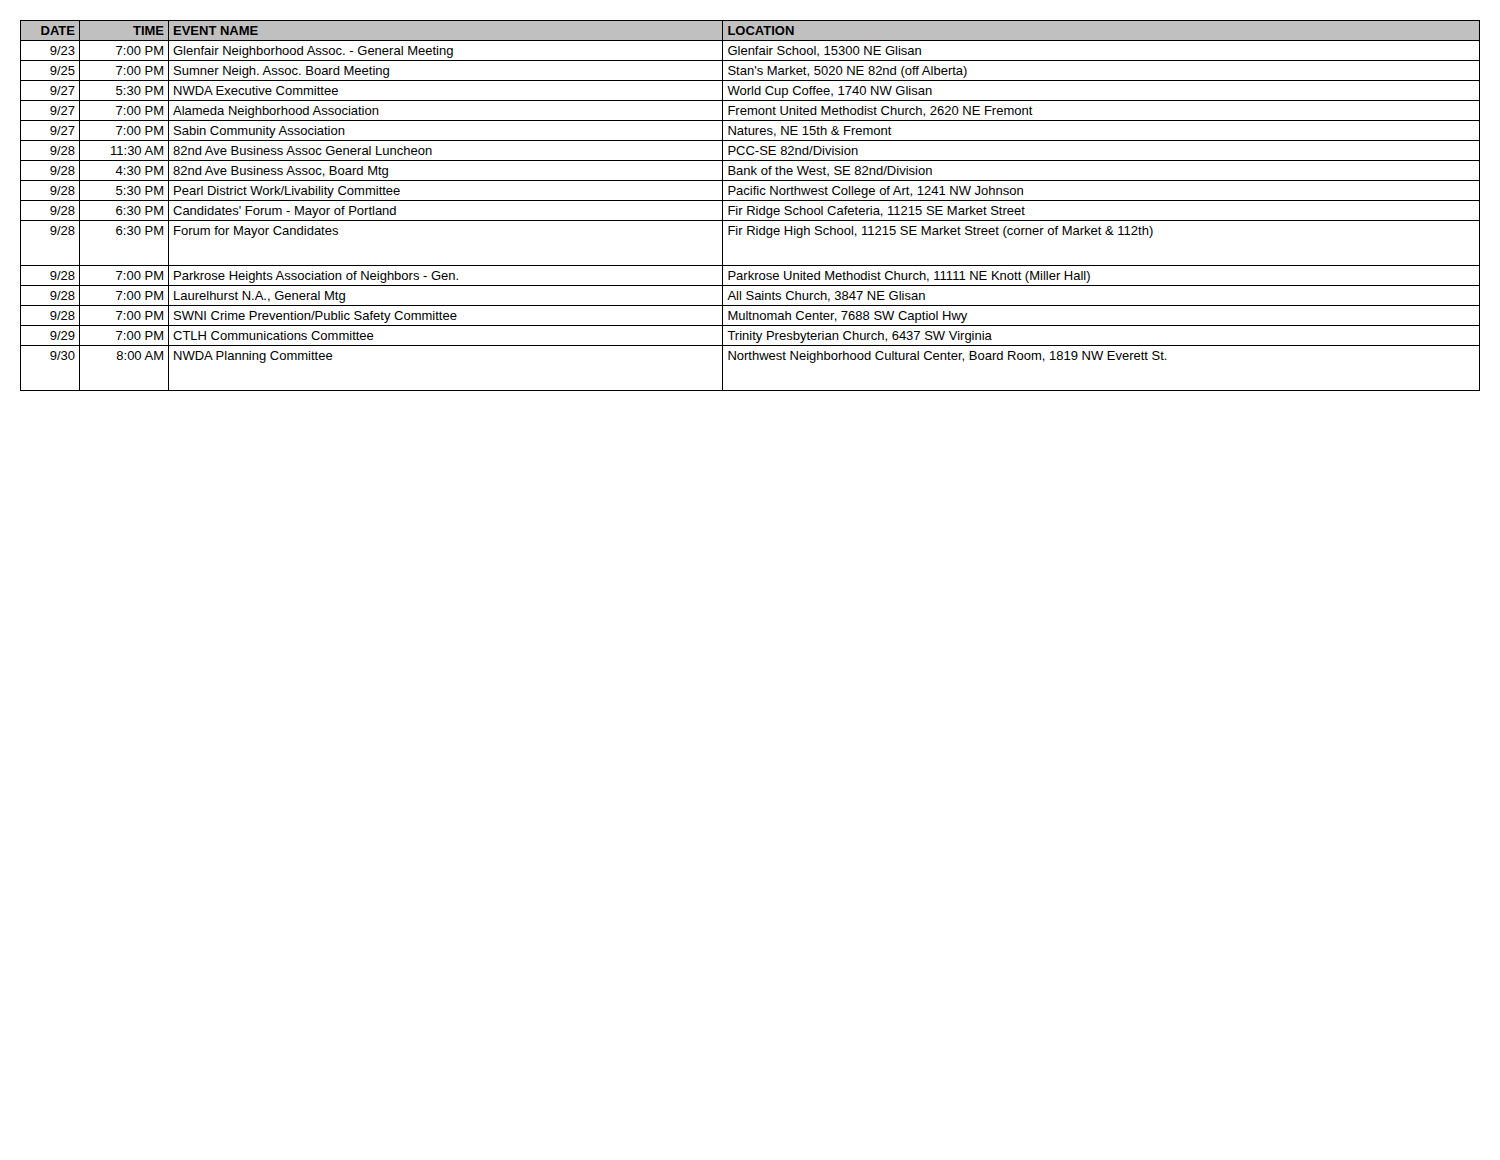| DATE | TIME | EVENT NAME | LOCATION |
| --- | --- | --- | --- |
| 9/23 | 7:00 PM | Glenfair Neighborhood Assoc. - General Meeting | Glenfair School, 15300 NE Glisan |
| 9/25 | 7:00 PM | Sumner Neigh. Assoc. Board Meeting | Stan's Market, 5020 NE 82nd (off Alberta) |
| 9/27 | 5:30 PM | NWDA Executive Committee | World Cup Coffee, 1740 NW Glisan |
| 9/27 | 7:00 PM | Alameda Neighborhood Association | Fremont United Methodist Church, 2620 NE Fremont |
| 9/27 | 7:00 PM | Sabin Community Association | Natures, NE 15th & Fremont |
| 9/28 | 11:30 AM | 82nd Ave Business Assoc General Luncheon | PCC-SE 82nd/Division |
| 9/28 | 4:30 PM | 82nd Ave Business Assoc, Board Mtg | Bank of the West, SE 82nd/Division |
| 9/28 | 5:30 PM | Pearl District Work/Livability Committee | Pacific Northwest College of Art, 1241 NW Johnson |
| 9/28 | 6:30 PM | Candidates' Forum - Mayor of Portland | Fir Ridge School Cafeteria, 11215 SE Market Street |
| 9/28 | 6:30 PM | Forum for Mayor Candidates | Fir Ridge High School, 11215 SE Market Street (corner of Market & 112th) |
| 9/28 | 7:00 PM | Parkrose Heights Association of Neighbors - Gen. | Parkrose United Methodist Church, 11111 NE Knott (Miller Hall) |
| 9/28 | 7:00 PM | Laurelhurst N.A., General Mtg | All Saints Church, 3847 NE Glisan |
| 9/28 | 7:00 PM | SWNI Crime Prevention/Public Safety Committee | Multnomah Center, 7688 SW Captiol Hwy |
| 9/29 | 7:00 PM | CTLH Communications Committee | Trinity Presbyterian Church, 6437 SW Virginia |
| 9/30 | 8:00 AM | NWDA Planning Committee | Northwest Neighborhood Cultural Center, Board Room, 1819 NW Everett St. |